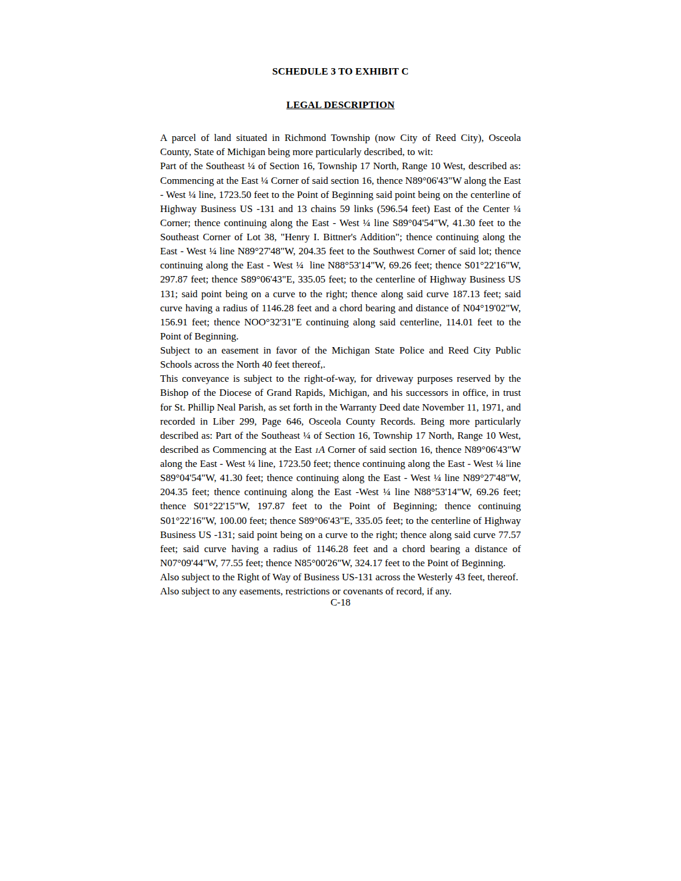SCHEDULE 3 TO EXHIBIT C
LEGAL DESCRIPTION
A parcel of land situated in Richmond Township (now City of Reed City), Osceola County, State of Michigan being more particularly described, to wit:
Part of the Southeast ¼ of Section 16, Township 17 North, Range 10 West, described as: Commencing at the East ¼ Corner of said section 16, thence N89°06'43"W along the East - West ¼ line, 1723.50 feet to the Point of Beginning said point being on the centerline of Highway Business US -131 and 13 chains 59 links (596.54 feet) East of the Center ¼ Corner; thence continuing along the East - West ¼ line S89°04'54"W, 41.30 feet to the Southeast Corner of Lot 38, "Henry I. Bittner's Addition"; thence continuing along the East - West ¼ line N89°27'48"W, 204.35 feet to the Southwest Corner of said lot; thence continuing along the East - West ¼ line N88°53'14"W, 69.26 feet; thence S01°22'16"W, 297.87 feet; thence S89°06'43"E, 335.05 feet; to the centerline of Highway Business US 131; said point being on a curve to the right; thence along said curve 187.13 feet; said curve having a radius of 1146.28 feet and a chord bearing and distance of N04°19'02"W, 156.91 feet; thence NOO°32'31"E continuing along said centerline, 114.01 feet to the Point of Beginning.
Subject to an easement in favor of the Michigan State Police and Reed City Public Schools across the North 40 feet thereof,.
This conveyance is subject to the right-of-way, for driveway purposes reserved by the Bishop of the Diocese of Grand Rapids, Michigan, and his successors in office, in trust for St. Phillip Neal Parish, as set forth in the Warranty Deed date November 11, 1971, and recorded in Liber 299, Page 646, Osceola County Records. Being more particularly described as: Part of the Southeast ¼ of Section 16, Township 17 North, Range 10 West, described as Commencing at the East 1 A Corner of said section 16, thence N89°06'43"W along the East - West ¼ line, 1723.50 feet; thence continuing along the East - West ¼ line S89°04'54"W, 41.30 feet; thence continuing along the East - West ¼ line N89°27'48"W, 204.35 feet; thence continuing along the East -West ¼ line N88°53'14"W, 69.26 feet; thence S01°22'15"W, 197.87 feet to the Point of Beginning; thence continuing S01°22'16"W, 100.00 feet; thence S89°06'43"E, 335.05 feet; to the centerline of Highway Business US -131; said point being on a curve to the right; thence along said curve 77.57 feet; said curve having a radius of 1146.28 feet and a chord bearing a distance of N07°09'44"W, 77.55 feet; thence N85°00'26"W, 324.17 feet to the Point of Beginning.
Also subject to the Right of Way of Business US-131 across the Westerly 43 feet, thereof.
Also subject to any easements, restrictions or covenants of record, if any.
C-18